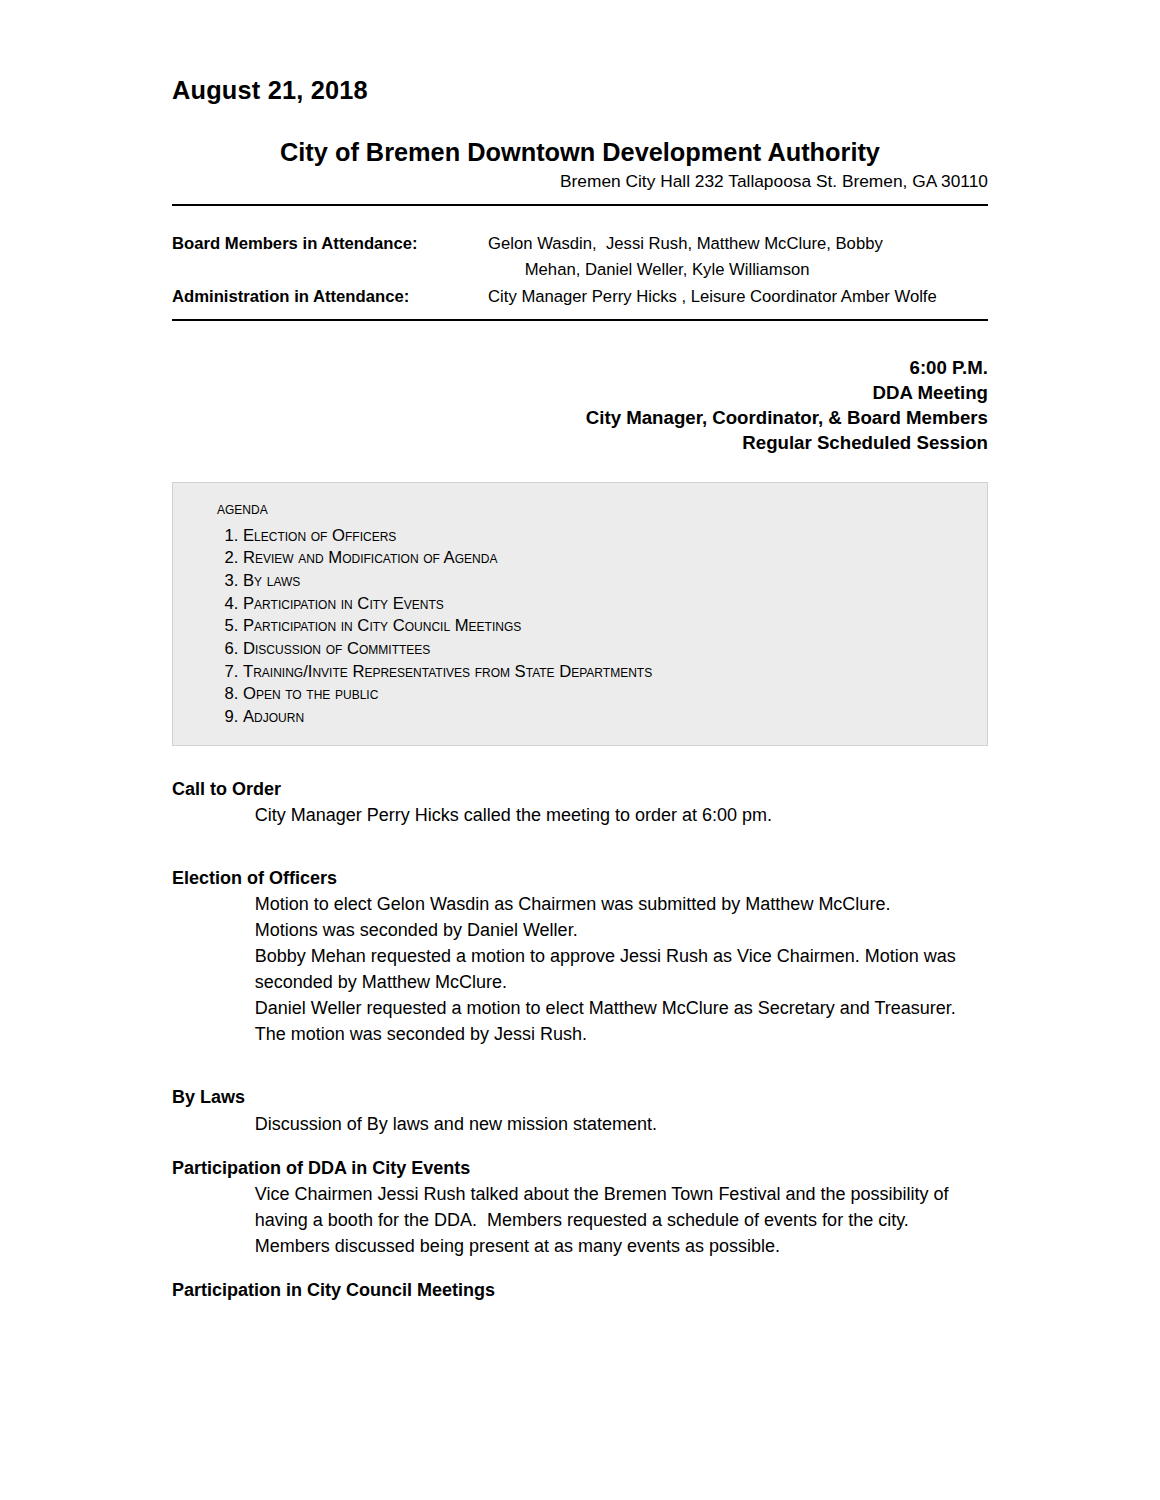August 21, 2018
City of Bremen Downtown Development Authority
Bremen City Hall 232 Tallapoosa St. Bremen, GA 30110
| Board Members in Attendance: | Gelon Wasdin, Jessi Rush, Matthew McClure, Bobby |
| | Mehan, Daniel Weller, Kyle Williamson |
| Administration in Attendance: | City Manager Perry Hicks , Leisure Coordinator Amber Wolfe |
6:00 P.M.
DDA Meeting
City Manager, Coordinator, & Board Members
Regular Scheduled Session
Agenda
Election of Officers
Review and Modification of Agenda
By laws
Participation in City Events
Participation in City Council Meetings
Discussion of Committees
Training/Invite Representatives from State Departments
Open to the public
Adjourn
Call to Order
City Manager Perry Hicks called the meeting to order at 6:00 pm.
Election of Officers
Motion to elect Gelon Wasdin as Chairmen was submitted by Matthew McClure.
Motions was seconded by Daniel Weller.
Bobby Mehan requested a motion to approve Jessi Rush as Vice Chairmen. Motion was seconded by Matthew McClure.
Daniel Weller requested a motion to elect Matthew McClure as Secretary and Treasurer. The motion was seconded by Jessi Rush.
By Laws
Discussion of By laws and new mission statement.
Participation of DDA in City Events
Vice Chairmen Jessi Rush talked about the Bremen Town Festival and the possibility of having a booth for the DDA. Members requested a schedule of events for the city.
Members discussed being present at as many events as possible.
Participation in City Council Meetings